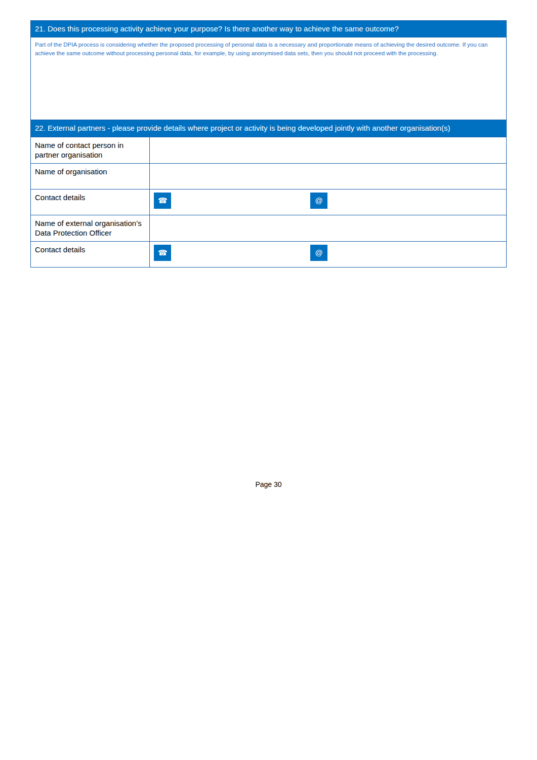| 21. Does this processing activity achieve your purpose? Is there another way to achieve the same outcome? |
| Part of the DPIA process is considering whether the proposed processing of personal data is a necessary and proportionate means of achieving the desired outcome. If you can achieve the same outcome without processing personal data, for example, by using anonymised data sets, then you should not proceed with the processing. |
| 22. External partners - please provide details where project or activity is being developed jointly with another organisation(s) |
| Name of contact person in partner organisation | |
| Name of organisation | |
| Contact details | / ☎ / / @ / / |
| Name of external organisation’s Data Protection Officer | |
| Contact details | / ☎ / / @ / / |
Page 30